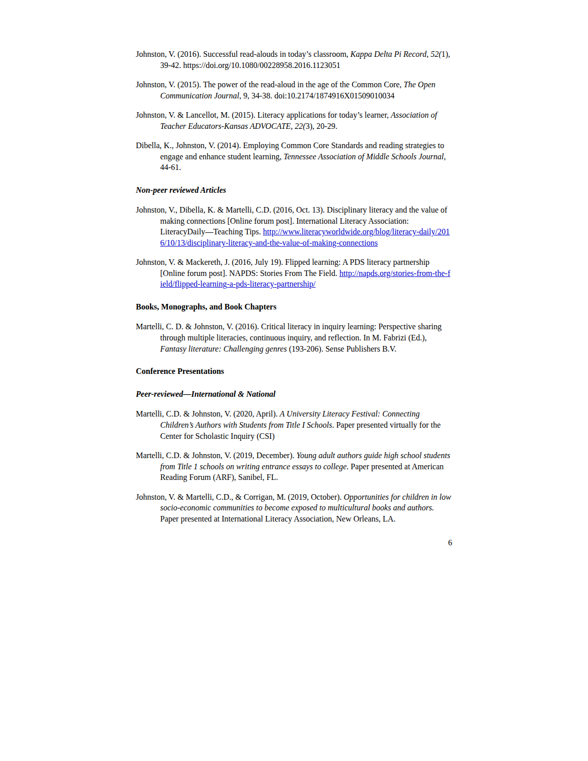Johnston, V. (2016). Successful read-alouds in today’s classroom, Kappa Delta Pi Record, 52(1), 39-42. https://doi.org/10.1080/00228958.2016.1123051
Johnston, V. (2015). The power of the read-aloud in the age of the Common Core, The Open Communication Journal, 9, 34-38. doi:10.2174/1874916X01509010034
Johnston, V. & Lancellot, M. (2015). Literacy applications for today’s learner, Association of Teacher Educators-Kansas ADVOCATE, 22(3), 20-29.
Dibella, K., Johnston, V. (2014). Employing Common Core Standards and reading strategies to engage and enhance student learning, Tennessee Association of Middle Schools Journal, 44-61.
Non-peer reviewed Articles
Johnston, V., Dibella, K. & Martelli, C.D. (2016, Oct. 13). Disciplinary literacy and the value of making connections [Online forum post]. International Literacy Association: LiteracyDaily—Teaching Tips. http://www.literacyworldwide.org/blog/literacy-daily/2016/10/13/disciplinary-literacy-and-the-value-of-making-connections
Johnston, V. & Mackereth, J. (2016, July 19). Flipped learning: A PDS literacy partnership [Online forum post]. NAPDS: Stories From The Field. http://napds.org/stories-from-the-field/flipped-learning-a-pds-literacy-partnership/
Books, Monographs, and Book Chapters
Martelli, C. D. & Johnston, V. (2016). Critical literacy in inquiry learning: Perspective sharing through multiple literacies, continuous inquiry, and reflection. In M. Fabrizi (Ed.), Fantasy literature: Challenging genres (193-206). Sense Publishers B.V.
Conference Presentations
Peer-reviewed—International & National
Martelli, C.D. & Johnston, V. (2020, April). A University Literacy Festival: Connecting Children’s Authors with Students from Title I Schools. Paper presented virtually for the Center for Scholastic Inquiry (CSI)
Martelli, C.D. & Johnston, V. (2019, December). Young adult authors guide high school students from Title 1 schools on writing entrance essays to college. Paper presented at American Reading Forum (ARF), Sanibel, FL.
Johnston, V. & Martelli, C.D., & Corrigan, M. (2019, October). Opportunities for children in low socio-economic communities to become exposed to multicultural books and authors. Paper presented at International Literacy Association, New Orleans, LA.
6